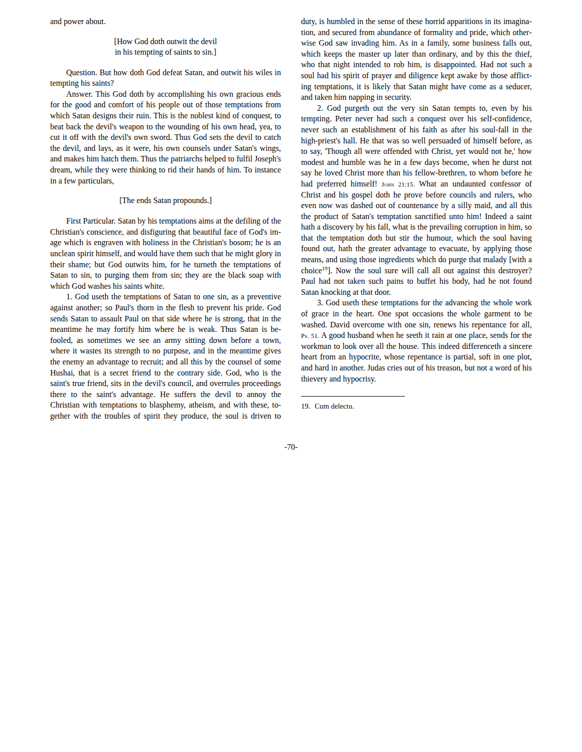and power about.
[How God doth outwit the devil
in his tempting of saints to sin.]
Question. But how doth God defeat Satan, and outwit his wiles in tempting his saints?
Answer. This God doth by accomplishing his own gracious ends for the good and comfort of his people out of those temptations from which Satan designs their ruin. This is the noblest kind of conquest, to beat back the devil's weapon to the wounding of his own head, yea, to cut it off with the devil's own sword. Thus God sets the devil to catch the devil, and lays, as it were, his own counsels under Satan's wings, and makes him hatch them. Thus the patriarchs helped to fulfil Joseph's dream, while they were thinking to rid their hands of him. To instance in a few particulars,
[The ends Satan propounds.]
First Particular. Satan by his temptations aims at the defiling of the Christian's conscience, and disfiguring that beautiful face of God's image which is engraven with holiness in the Christian's bosom; he is an unclean spirit himself, and would have them such that he might glory in their shame; but God outwits him, for he turneth the temptations of Satan to sin, to purging them from sin; they are the black soap with which God washes his saints white.
1. God useth the temptations of Satan to one sin, as a preventive against another; so Paul's thorn in the flesh to prevent his pride. God sends Satan to assault Paul on that side where he is strong, that in the meantime he may fortify him where he is weak. Thus Satan is befooled, as sometimes we see an army sitting down before a town, where it wastes its strength to no purpose, and in the meantime gives the enemy an advantage to recruit; and all this by the counsel of some Hushai, that is a secret friend to the contrary side. God, who is the saint's true friend, sits in the devil's council, and overrules proceedings there to the saint's advantage. He suffers the devil to annoy the Christian with temptations to blasphemy, atheism, and with these, together with the troubles of spirit they produce, the soul is driven to duty, is humbled in the sense of these horrid apparitions in its imagination, and secured from abundance of formality and pride, which otherwise God saw invading him. As in a family, some business falls out, which keeps the master up later than ordinary, and by this the thief, who that night intended to rob him, is disappointed. Had not such a soul had his spirit of prayer and diligence kept awake by those afflicting temptations, it is likely that Satan might have come as a seducer, and taken him napping in security.
2. God purgeth out the very sin Satan tempts to, even by his tempting. Peter never had such a conquest over his self-confidence, never such an establishment of his faith as after his soul-fall in the high-priest's hall. He that was so well persuaded of himself before, as to say, 'Though all were offended with Christ, yet would not he,' how modest and humble was he in a few days become, when he durst not say he loved Christ more than his fellow-brethren, to whom before he had preferred himself! John 21:15. What an undaunted confessor of Christ and his gospel doth he prove before councils and rulers, who even now was dashed out of countenance by a silly maid, and all this the product of Satan's temptation sanctified unto him! Indeed a saint hath a discovery by his fall, what is the prevailing corruption in him, so that the temptation doth but stir the humour, which the soul having found out, hath the greater advantage to evacuate, by applying those means, and using those ingredients which do purge that malady [with a choice19]. Now the soul sure will call all out against this destroyer? Paul had not taken such pains to buffet his body, had he not found Satan knocking at that door.
3. God useth these temptations for the advancing the whole work of grace in the heart. One spot occasions the whole garment to be washed. David overcome with one sin, renews his repentance for all, Ps. 51. A good husband when he seeth it rain at one place, sends for the workman to look over all the house. This indeed differenceth a sincere heart from an hypocrite, whose repentance is partial, soft in one plot, and hard in another. Judas cries out of his treason, but not a word of his thievery and hypocrisy.
19. Cum delectu.
-70-